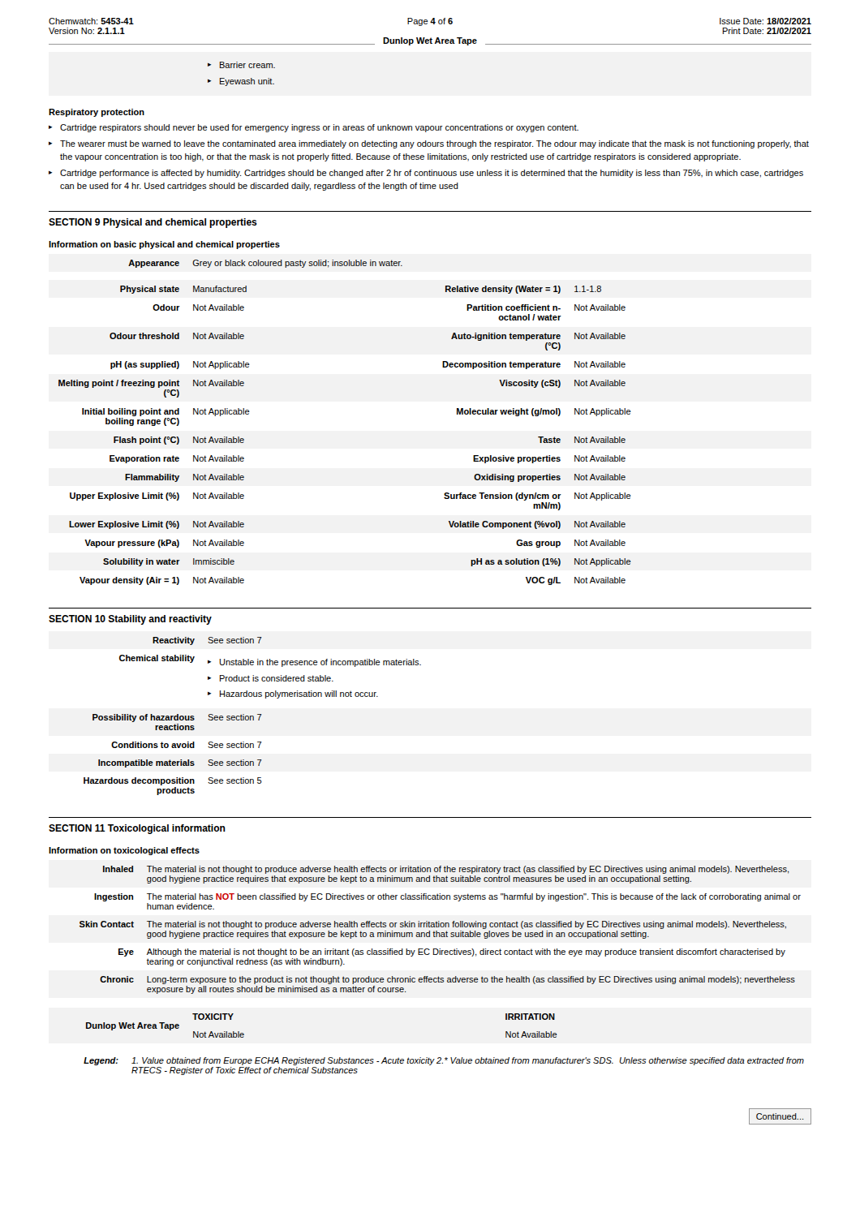Chemwatch: 5453-41
Page 4 of 6
Issue Date: 18/02/2021
Version No: 2.1.1.1
Print Date: 21/02/2021
Dunlop Wet Area Tape
| | Barrier cream. Eyewash unit. |
Respiratory protection
Cartridge respirators should never be used for emergency ingress or in areas of unknown vapour concentrations or oxygen content.
The wearer must be warned to leave the contaminated area immediately on detecting any odours through the respirator. The odour may indicate that the mask is not functioning properly, that the vapour concentration is too high, or that the mask is not properly fitted. Because of these limitations, only restricted use of cartridge respirators is considered appropriate.
Cartridge performance is affected by humidity. Cartridges should be changed after 2 hr of continuous use unless it is determined that the humidity is less than 75%, in which case, cartridges can be used for 4 hr. Used cartridges should be discarded daily, regardless of the length of time used
SECTION 9 Physical and chemical properties
Information on basic physical and chemical properties
| Appearance | Grey or black coloured pasty solid; insoluble in water. |
| Physical state | Manufactured | Relative density (Water = 1) | 1.1-1.8 |
| Odour | Not Available | Partition coefficient n-octanol / water | Not Available |
| Odour threshold | Not Available | Auto-ignition temperature (°C) | Not Available |
| pH (as supplied) | Not Applicable | Decomposition temperature | Not Available |
| Melting point / freezing point (°C) | Not Available | Viscosity (cSt) | Not Available |
| Initial boiling point and boiling range (°C) | Not Applicable | Molecular weight (g/mol) | Not Applicable |
| Flash point (°C) | Not Available | Taste | Not Available |
| Evaporation rate | Not Available | Explosive properties | Not Available |
| Flammability | Not Available | Oxidising properties | Not Available |
| Upper Explosive Limit (%) | Not Available | Surface Tension (dyn/cm or mN/m) | Not Applicable |
| Lower Explosive Limit (%) | Not Available | Volatile Component (%vol) | Not Available |
| Vapour pressure (kPa) | Not Available | Gas group | Not Available |
| Solubility in water | Immiscible | pH as a solution (1%) | Not Applicable |
| Vapour density (Air = 1) | Not Available | VOC g/L | Not Available |
SECTION 10 Stability and reactivity
| Reactivity | See section 7 |
| Chemical stability | Unstable in the presence of incompatible materials. Product is considered stable. Hazardous polymerisation will not occur. |
| Possibility of hazardous reactions | See section 7 |
| Conditions to avoid | See section 7 |
| Incompatible materials | See section 7 |
| Hazardous decomposition products | See section 5 |
SECTION 11 Toxicological information
Information on toxicological effects
| Inhaled | The material is not thought to produce adverse health effects or irritation of the respiratory tract (as classified by EC Directives using animal models). Nevertheless, good hygiene practice requires that exposure be kept to a minimum and that suitable control measures be used in an occupational setting. |
| Ingestion | The material has NOT been classified by EC Directives or other classification systems as "harmful by ingestion". This is because of the lack of corroborating animal or human evidence. |
| Skin Contact | The material is not thought to produce adverse health effects or skin irritation following contact (as classified by EC Directives using animal models). Nevertheless, good hygiene practice requires that exposure be kept to a minimum and that suitable gloves be used in an occupational setting. |
| Eye | Although the material is not thought to be an irritant (as classified by EC Directives), direct contact with the eye may produce transient discomfort characterised by tearing or conjunctival redness (as with windburn). |
| Chronic | Long-term exposure to the product is not thought to produce chronic effects adverse to the health (as classified by EC Directives using animal models); nevertheless exposure by all routes should be minimised as a matter of course. |
| Dunlop Wet Area Tape | TOXICITY | IRRITATION |
| Not Available | Not Available |
| Legend: | 1. Value obtained from Europe ECHA Registered Substances - Acute toxicity 2.* Value obtained from manufacturer's SDS. Unless otherwise specified data extracted from RTECS - Register of Toxic Effect of chemical Substances |
Continued...